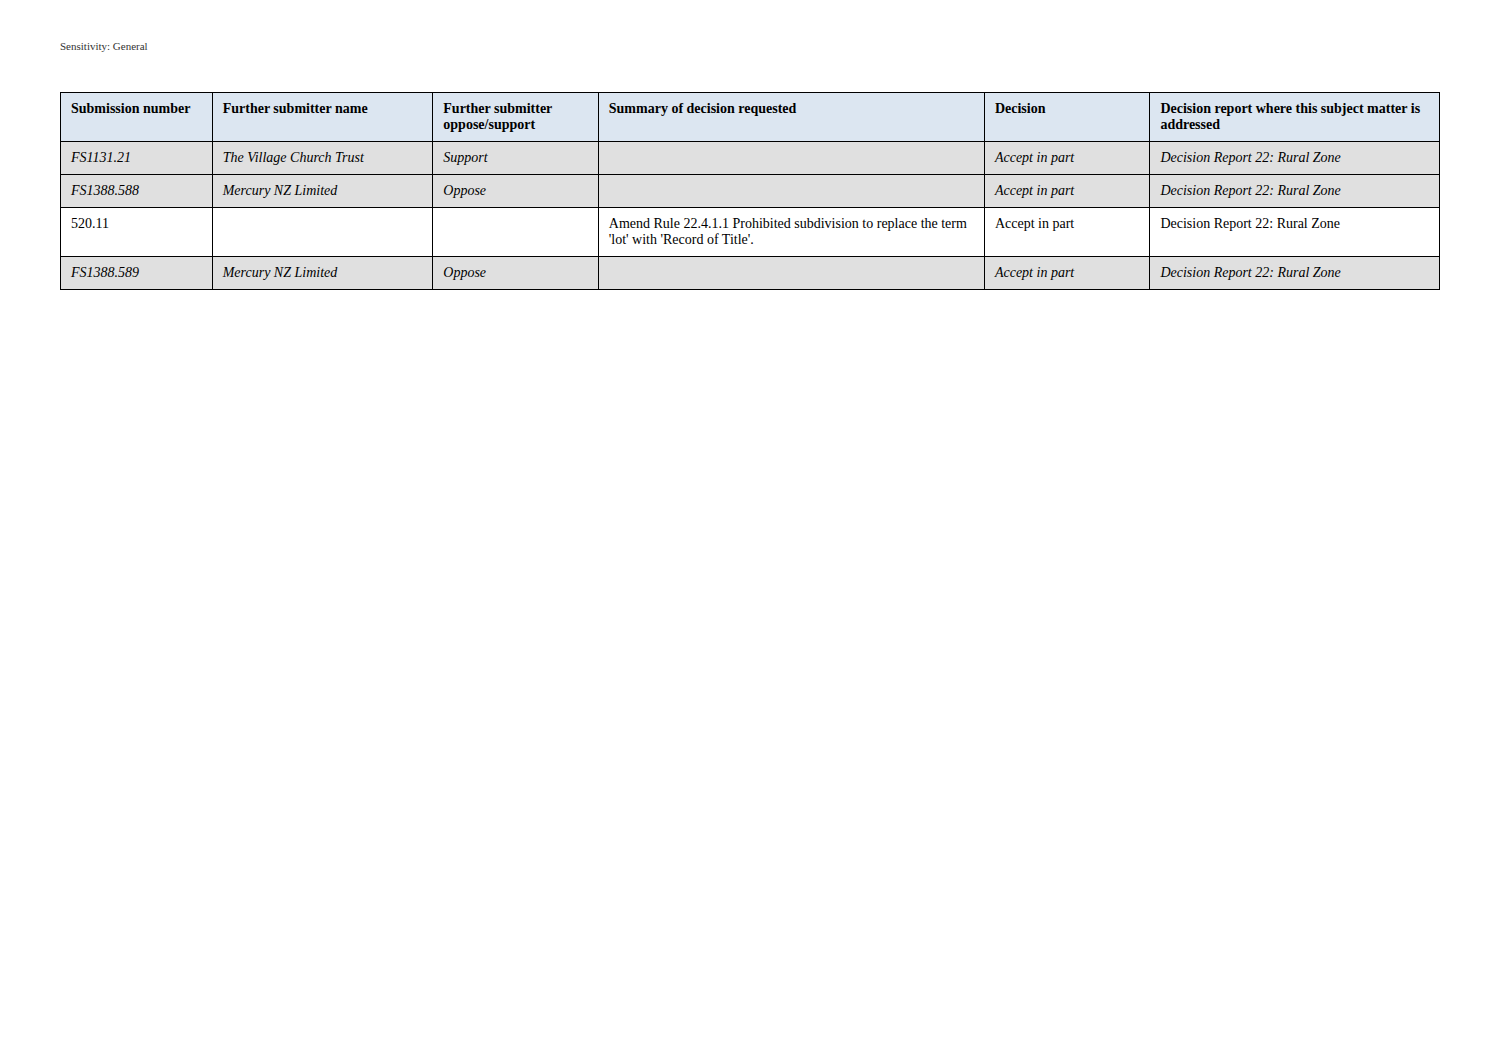Sensitivity: General
| Submission number | Further submitter name | Further submitter oppose/support | Summary of decision requested | Decision | Decision report where this subject matter is addressed |
| --- | --- | --- | --- | --- | --- |
| FS1131.21 | The Village Church Trust | Support | | Accept in part | Decision Report 22: Rural Zone |
| FS1388.588 | Mercury NZ Limited | Oppose | | Accept in part | Decision Report 22: Rural Zone |
| 520.11 | | | Amend Rule 22.4.1.1 Prohibited subdivision to replace the term 'lot' with 'Record of Title'. | Accept in part | Decision Report 22: Rural Zone |
| FS1388.589 | Mercury NZ Limited | Oppose | | Accept in part | Decision Report 22: Rural Zone |